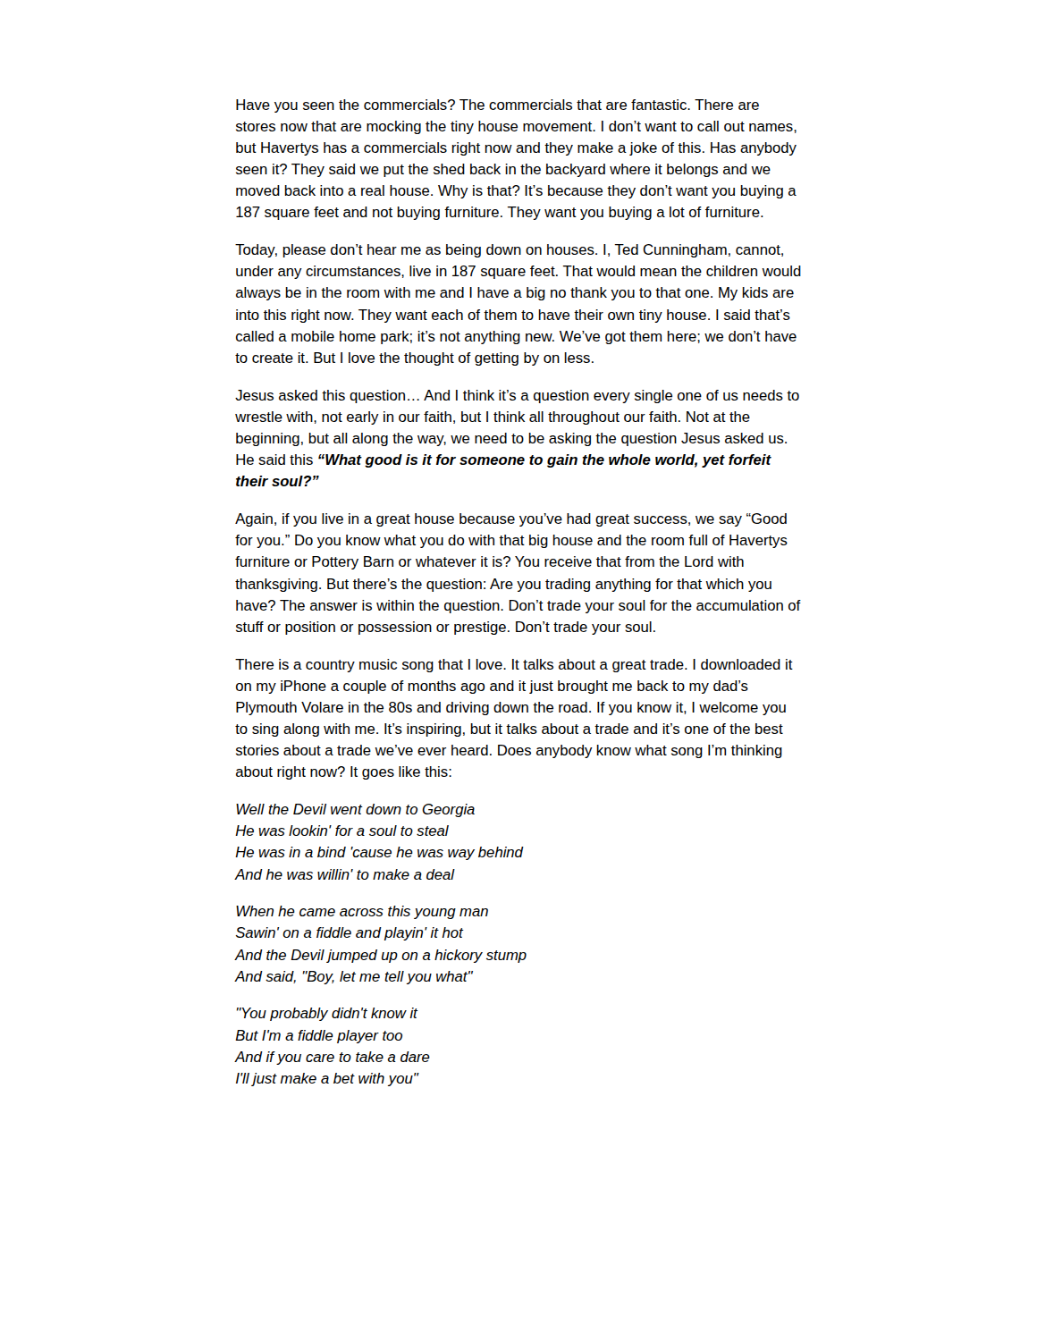Have you seen the commercials? The commercials that are fantastic. There are stores now that are mocking the tiny house movement. I don’t want to call out names, but Havertys has a commercials right now and they make a joke of this. Has anybody seen it? They said we put the shed back in the backyard where it belongs and we moved back into a real house. Why is that? It’s because they don’t want you buying a 187 square feet and not buying furniture. They want you buying a lot of furniture.
Today, please don’t hear me as being down on houses. I, Ted Cunningham, cannot, under any circumstances, live in 187 square feet. That would mean the children would always be in the room with me and I have a big no thank you to that one. My kids are into this right now. They want each of them to have their own tiny house. I said that’s called a mobile home park; it’s not anything new. We’ve got them here; we don’t have to create it. But I love the thought of getting by on less.
Jesus asked this question… And I think it’s a question every single one of us needs to wrestle with, not early in our faith, but I think all throughout our faith. Not at the beginning, but all along the way, we need to be asking the question Jesus asked us. He said this “What good is it for someone to gain the whole world, yet forfeit their soul?”
Again, if you live in a great house because you’ve had great success, we say “Good for you.” Do you know what you do with that big house and the room full of Havertys furniture or Pottery Barn or whatever it is? You receive that from the Lord with thanksgiving. But there’s the question: Are you trading anything for that which you have? The answer is within the question. Don’t trade your soul for the accumulation of stuff or position or possession or prestige. Don’t trade your soul.
There is a country music song that I love. It talks about a great trade. I downloaded it on my iPhone a couple of months ago and it just brought me back to my dad’s Plymouth Volare in the 80s and driving down the road. If you know it, I welcome you to sing along with me. It’s inspiring, but it talks about a trade and it’s one of the best stories about a trade we’ve ever heard. Does anybody know what song I’m thinking about right now? It goes like this:
Well the Devil went down to Georgia He was lookin' for a soul to steal He was in a bind 'cause he was way behind And he was willin' to make a deal
When he came across this young man Sawin' on a fiddle and playin' it hot And the Devil jumped up on a hickory stump And said, "Boy, let me tell you what"
"You probably didn't know it But I'm a fiddle player too And if you care to take a dare I'll just make a bet with you"